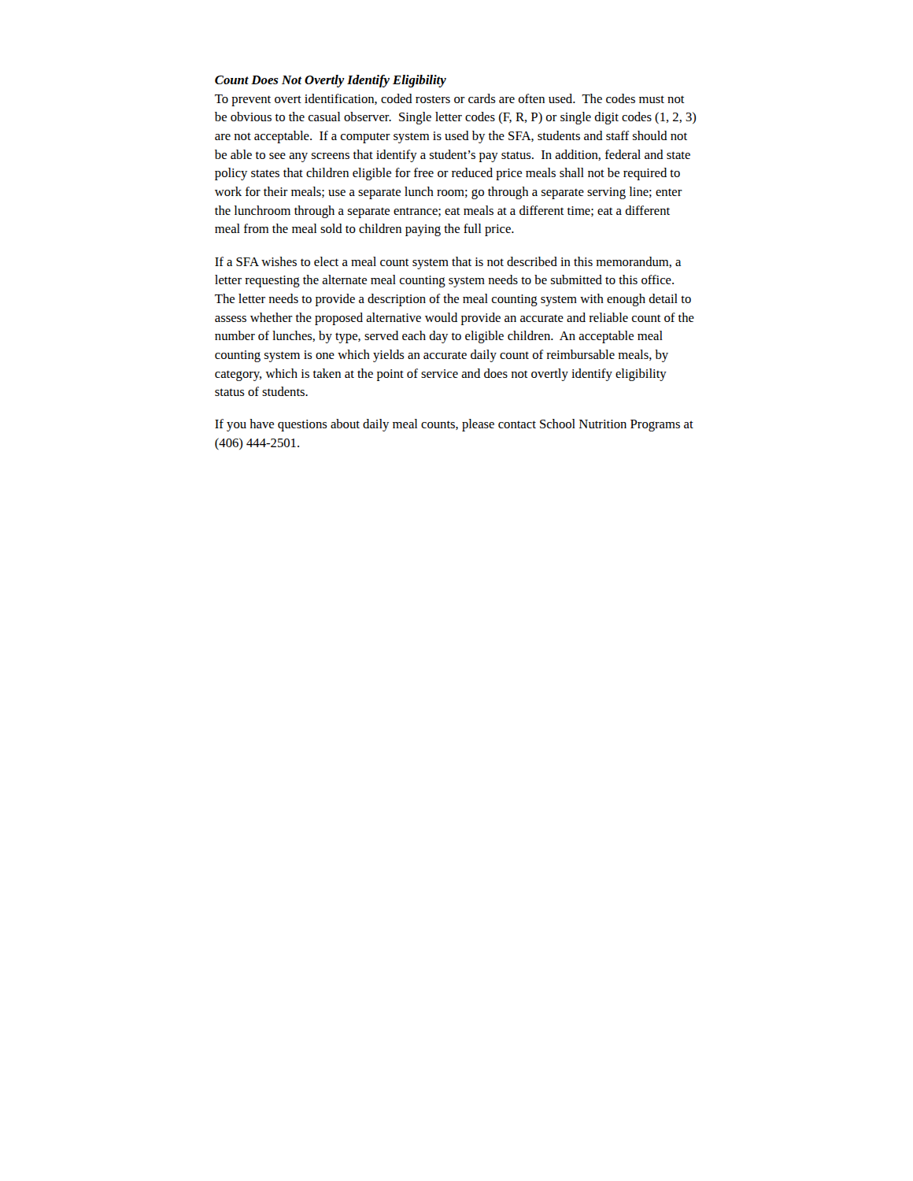Count Does Not Overtly Identify Eligibility
To prevent overt identification, coded rosters or cards are often used. The codes must not be obvious to the casual observer. Single letter codes (F, R, P) or single digit codes (1, 2, 3) are not acceptable. If a computer system is used by the SFA, students and staff should not be able to see any screens that identify a student’s pay status. In addition, federal and state policy states that children eligible for free or reduced price meals shall not be required to work for their meals; use a separate lunch room; go through a separate serving line; enter the lunchroom through a separate entrance; eat meals at a different time; eat a different meal from the meal sold to children paying the full price.
If a SFA wishes to elect a meal count system that is not described in this memorandum, a letter requesting the alternate meal counting system needs to be submitted to this office. The letter needs to provide a description of the meal counting system with enough detail to assess whether the proposed alternative would provide an accurate and reliable count of the number of lunches, by type, served each day to eligible children. An acceptable meal counting system is one which yields an accurate daily count of reimbursable meals, by category, which is taken at the point of service and does not overtly identify eligibility status of students.
If you have questions about daily meal counts, please contact School Nutrition Programs at (406) 444-2501.